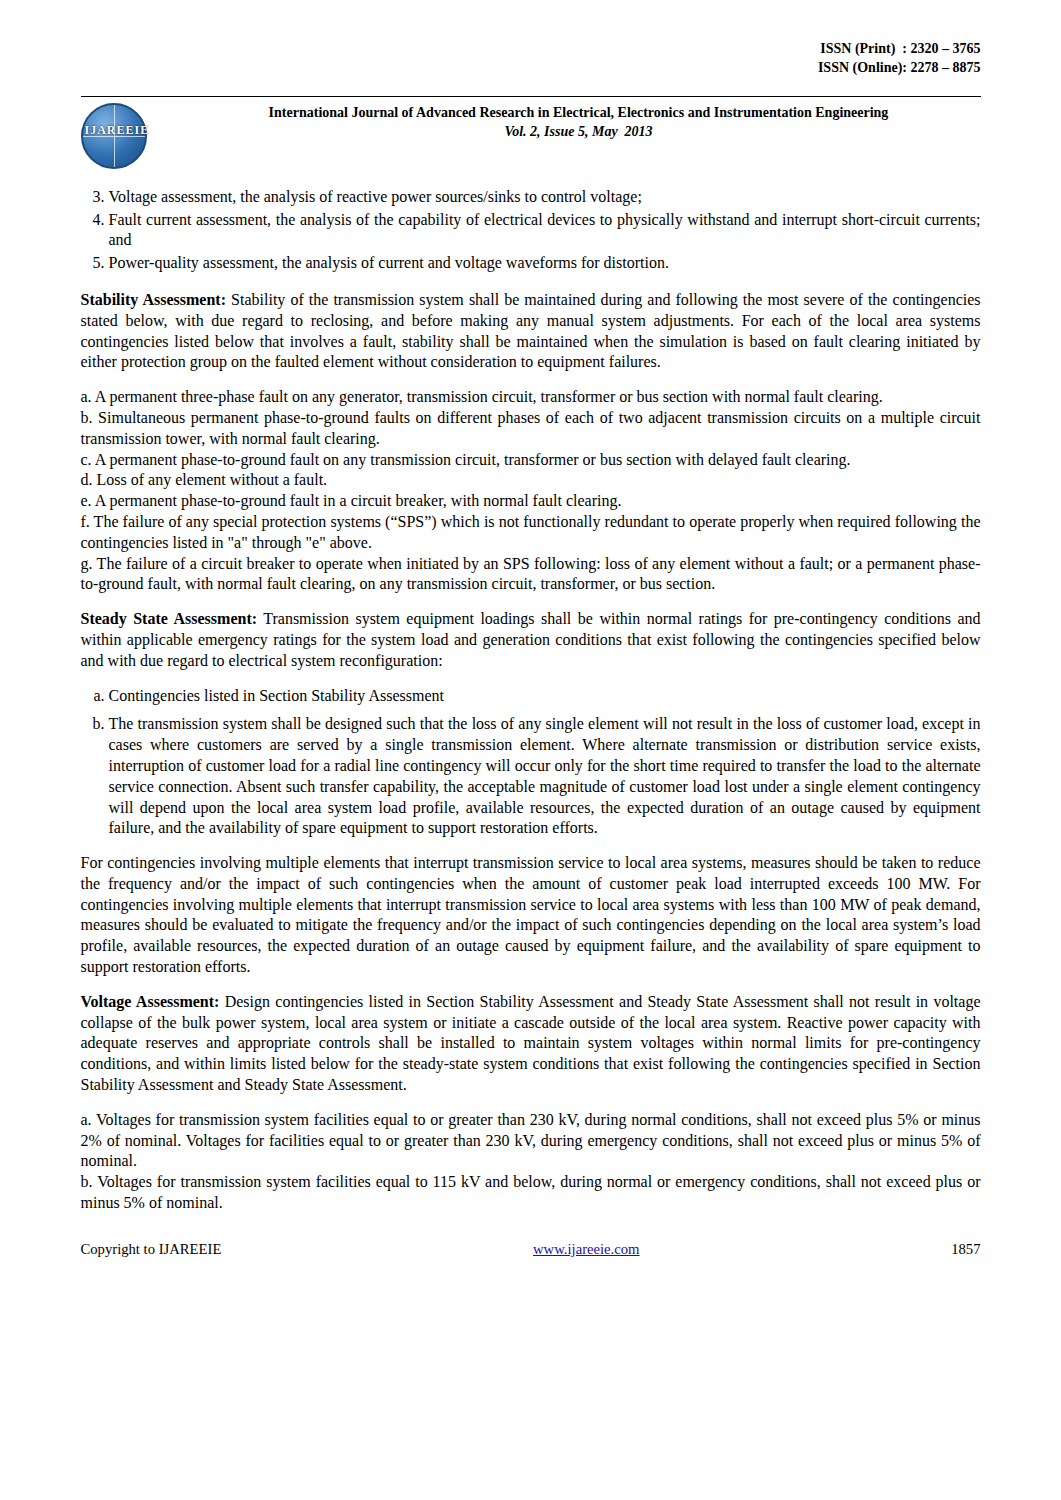ISSN (Print) : 2320 – 3765
ISSN (Online): 2278 – 8875
IJAREEIE
International Journal of Advanced Research in Electrical, Electronics and Instrumentation Engineering
Vol. 2, Issue 5, May 2013
Voltage assessment, the analysis of reactive power sources/sinks to control voltage;
Fault current assessment, the analysis of the capability of electrical devices to physically withstand and interrupt short-circuit currents; and
Power-quality assessment, the analysis of current and voltage waveforms for distortion.
Stability Assessment: Stability of the transmission system shall be maintained during and following the most severe of the contingencies stated below, with due regard to reclosing, and before making any manual system adjustments. For each of the local area systems contingencies listed below that involves a fault, stability shall be maintained when the simulation is based on fault clearing initiated by either protection group on the faulted element without consideration to equipment failures.
a. A permanent three-phase fault on any generator, transmission circuit, transformer or bus section with normal fault clearing.
b. Simultaneous permanent phase-to-ground faults on different phases of each of two adjacent transmission circuits on a multiple circuit transmission tower, with normal fault clearing.
c. A permanent phase-to-ground fault on any transmission circuit, transformer or bus section with delayed fault clearing.
d. Loss of any element without a fault.
e. A permanent phase-to-ground fault in a circuit breaker, with normal fault clearing.
f. The failure of any special protection systems (“SPS”) which is not functionally redundant to operate properly when required following the contingencies listed in "a" through "e" above.
g. The failure of a circuit breaker to operate when initiated by an SPS following: loss of any element without a fault; or a permanent phase-to-ground fault, with normal fault clearing, on any transmission circuit, transformer, or bus section.
Steady State Assessment: Transmission system equipment loadings shall be within normal ratings for pre-contingency conditions and within applicable emergency ratings for the system load and generation conditions that exist following the contingencies specified below and with due regard to electrical system reconfiguration:
Contingencies listed in Section Stability Assessment
The transmission system shall be designed such that the loss of any single element will not result in the loss of customer load, except in cases where customers are served by a single transmission element. Where alternate transmission or distribution service exists, interruption of customer load for a radial line contingency will occur only for the short time required to transfer the load to the alternate service connection. Absent such transfer capability, the acceptable magnitude of customer load lost under a single element contingency will depend upon the local area system load profile, available resources, the expected duration of an outage caused by equipment failure, and the availability of spare equipment to support restoration efforts.
For contingencies involving multiple elements that interrupt transmission service to local area systems, measures should be taken to reduce the frequency and/or the impact of such contingencies when the amount of customer peak load interrupted exceeds 100 MW. For contingencies involving multiple elements that interrupt transmission service to local area systems with less than 100 MW of peak demand, measures should be evaluated to mitigate the frequency and/or the impact of such contingencies depending on the local area system’s load profile, available resources, the expected duration of an outage caused by equipment failure, and the availability of spare equipment to support restoration efforts.
Voltage Assessment: Design contingencies listed in Section Stability Assessment and Steady State Assessment shall not result in voltage collapse of the bulk power system, local area system or initiate a cascade outside of the local area system. Reactive power capacity with adequate reserves and appropriate controls shall be installed to maintain system voltages within normal limits for pre-contingency conditions, and within limits listed below for the steady-state system conditions that exist following the contingencies specified in Section Stability Assessment and Steady State Assessment.
a. Voltages for transmission system facilities equal to or greater than 230 kV, during normal conditions, shall not exceed plus 5% or minus 2% of nominal. Voltages for facilities equal to or greater than 230 kV, during emergency conditions, shall not exceed plus or minus 5% of nominal.
b. Voltages for transmission system facilities equal to 115 kV and below, during normal or emergency conditions, shall not exceed plus or minus 5% of nominal.
Copyright to IJAREEIE www.ijareeie.com 1857